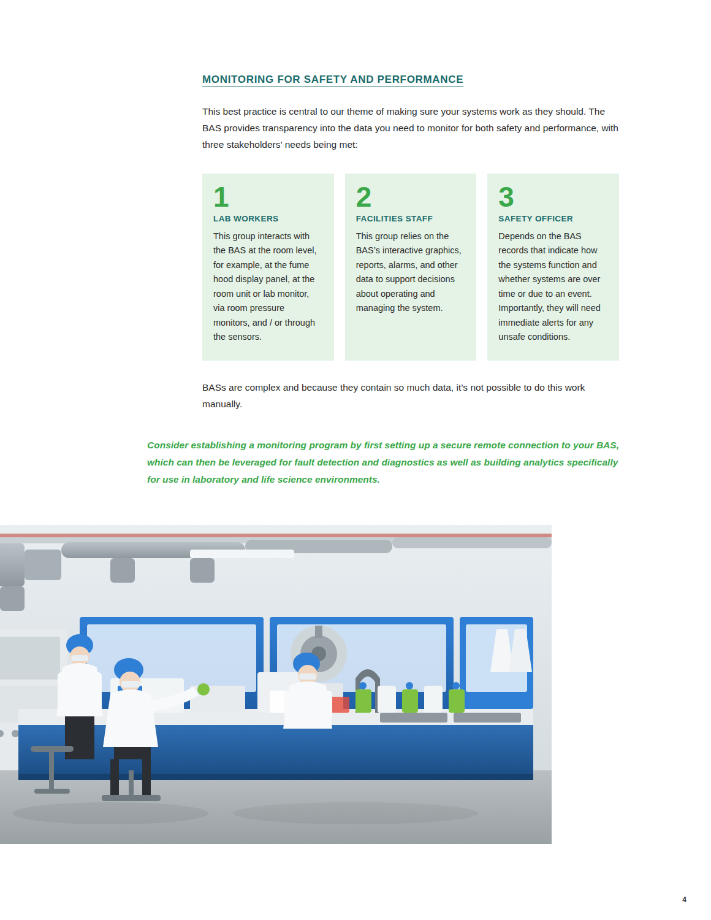Monitoring for Safety and Performance
This best practice is central to our theme of making sure your systems work as they should. The BAS provides transparency into the data you need to monitor for both safety and performance, with three stakeholders’ needs being met:
1
Lab Workers
This group interacts with the BAS at the room level, for example, at the fume hood display panel, at the room unit or lab monitor, via room pressure monitors, and / or through the sensors.
2
Facilities Staff
This group relies on the BAS’s interactive graphics, reports, alarms, and other data to support decisions about operating and managing the system.
3
Safety Officer
Depends on the BAS records that indicate how the systems function and whether systems are over time or due to an event. Importantly, they will need immediate alerts for any unsafe conditions.
BASs are complex and because they contain so much data, it’s not possible to do this work manually.
Consider establishing a monitoring program by first setting up a secure remote connection to your BAS, which can then be leveraged for fault detection and diagnostics as well as building analytics specifically for use in laboratory and life science environments.
4